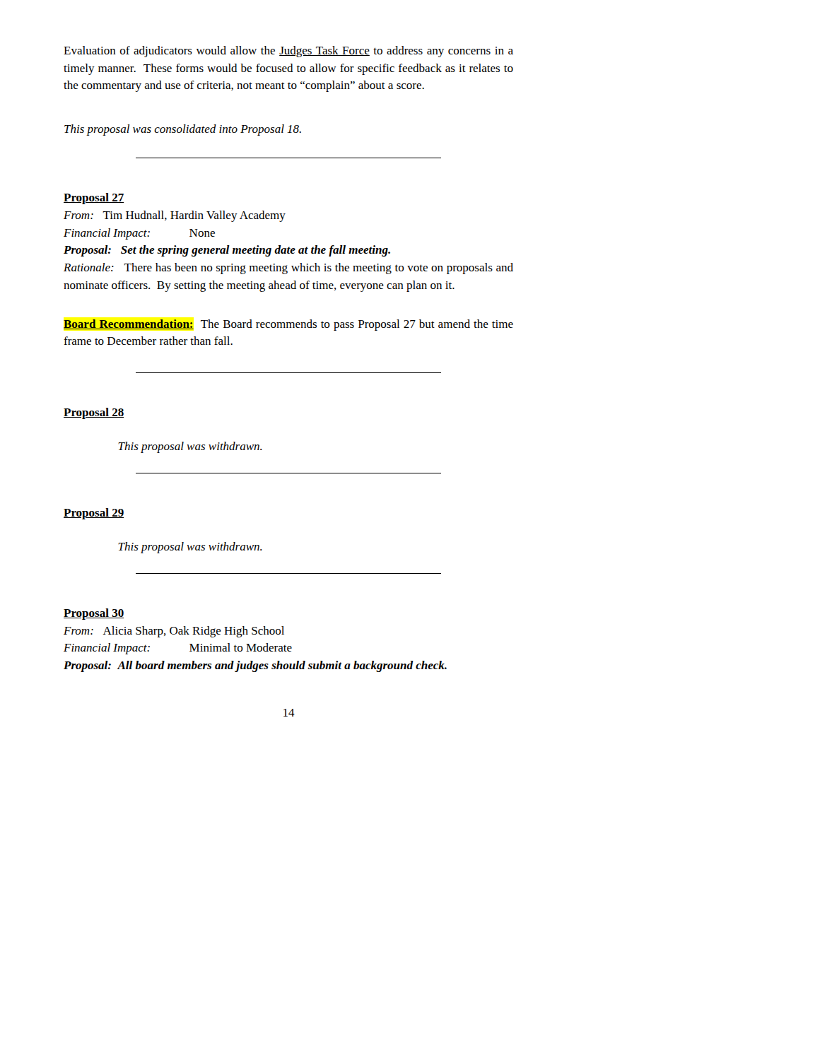Evaluation of adjudicators would allow the Judges Task Force to address any concerns in a timely manner. These forms would be focused to allow for specific feedback as it relates to the commentary and use of criteria, not meant to “complain” about a score.
This proposal was consolidated into Proposal 18.
Proposal 27
From: Tim Hudnall, Hardin Valley Academy
Financial Impact: None
Proposal: Set the spring general meeting date at the fall meeting.
Rationale: There has been no spring meeting which is the meeting to vote on proposals and nominate officers. By setting the meeting ahead of time, everyone can plan on it.
Board Recommendation: The Board recommends to pass Proposal 27 but amend the time frame to December rather than fall.
Proposal 28
This proposal was withdrawn.
Proposal 29
This proposal was withdrawn.
Proposal 30
From: Alicia Sharp, Oak Ridge High School
Financial Impact: Minimal to Moderate
Proposal: All board members and judges should submit a background check.
14